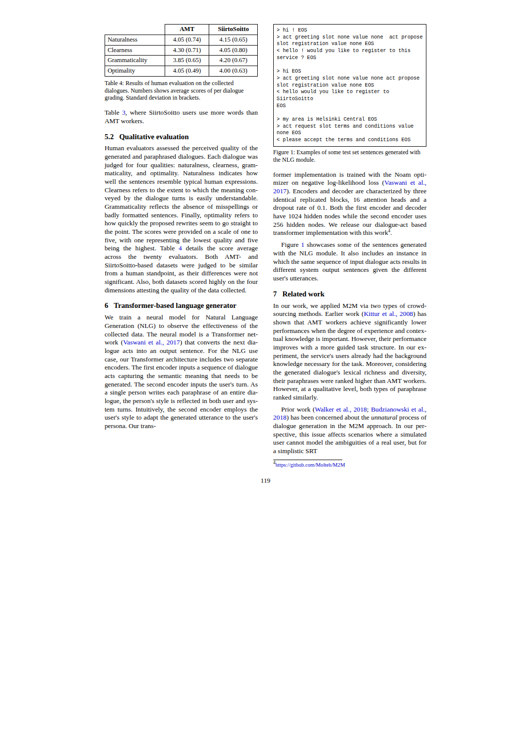| | AMT | SiirtoSoitto |
| --- | --- | --- |
| Naturalness | 4.05 (0.74) | 4.15 (0.65) |
| Clearness | 4.30 (0.71) | 4.05 (0.80) |
| Grammaticality | 3.85 (0.65) | 4.20 (0.67) |
| Optimality | 4.05 (0.49) | 4.00 (0.63) |
Table 4: Results of human evaluation on the collected dialogues. Numbers shows average scores of per dialogue grading. Standard deviation in brackets.
Table 3, where SiirtoSoitto users use more words than AMT workers.
5.2 Qualitative evaluation
Human evaluators assessed the perceived quality of the generated and paraphrased dialogues. Each dialogue was judged for four qualities: naturalness, clearness, grammaticality, and optimality. Naturalness indicates how well the sentences resemble typical human expressions. Clearness refers to the extent to which the meaning conveyed by the dialogue turns is easily understandable. Grammaticality reflects the absence of misspellings or badly formatted sentences. Finally, optimality refers to how quickly the proposed rewrites seem to go straight to the point. The scores were provided on a scale of one to five, with one representing the lowest quality and five being the highest. Table 4 details the score average across the twenty evaluators. Both AMT- and SiirtoSoitto-based datasets were judged to be similar from a human standpoint, as their differences were not significant. Also, both datasets scored highly on the four dimensions attesting the quality of the data collected.
6 Transformer-based language generator
We train a neural model for Natural Language Generation (NLG) to observe the effectiveness of the collected data. The neural model is a Transformer network (Vaswani et al., 2017) that converts the next dialogue acts into an output sentence. For the NLG use case, our Transformer architecture includes two separate encoders. The first encoder inputs a sequence of dialogue acts capturing the semantic meaning that needs to be generated. The second encoder inputs the user's turn. As a single person writes each paraphrase of an entire dialogue, the person's style is reflected in both user and system turns. Intuitively, the second encoder employs the user's style to adapt the generated utterance to the user's persona. Our trans-
> hi ! EOS > act greeting slot none value none act propose slot registration value none EOS < hello ! would you like to register to this service ? EOS > hi EOS > act greeting slot none value none act propose slot registration value none EOS < hello would you like to register to SiirtoSoitto EOS > my area is Helsinki Central EOS > act request slot terms and conditions value none EOS < please accept the terms and conditions EOS
Figure 1: Examples of some test set sentences generated with the NLG module.
former implementation is trained with the Noam optimizer on negative log-likelihood loss (Vaswani et al., 2017). Encoders and decoder are characterized by three identical replicated blocks, 16 attention heads and a dropout rate of 0.1. Both the first encoder and decoder have 1024 hidden nodes while the second encoder uses 256 hidden nodes. We release our dialogue-act based transformer implementation with this work4.
Figure 1 showcases some of the sentences generated with the NLG module. It also includes an instance in which the same sequence of input dialogue acts results in different system output sentences given the different user's utterances.
7 Related work
In our work, we applied M2M via two types of crowdsourcing methods. Earlier work (Kittur et al., 2008) has shown that AMT workers achieve significantly lower performances when the degree of experience and contextual knowledge is important. However, their performance improves with a more guided task structure. In our experiment, the service's users already had the background knowledge necessary for the task. Moreover, considering the generated dialogue's lexical richness and diversity, their paraphrases were ranked higher than AMT workers. However, at a qualitative level, both types of paraphrase ranked similarly.
Prior work (Walker et al., 2018; Budzianowski et al., 2018) has been concerned about the unnatural process of dialogue generation in the M2M approach. In our perspective, this issue affects scenarios where a simulated user cannot model the ambiguities of a real user, but for a simplistic SRT
4https://github.com/Molteh/M2M
119